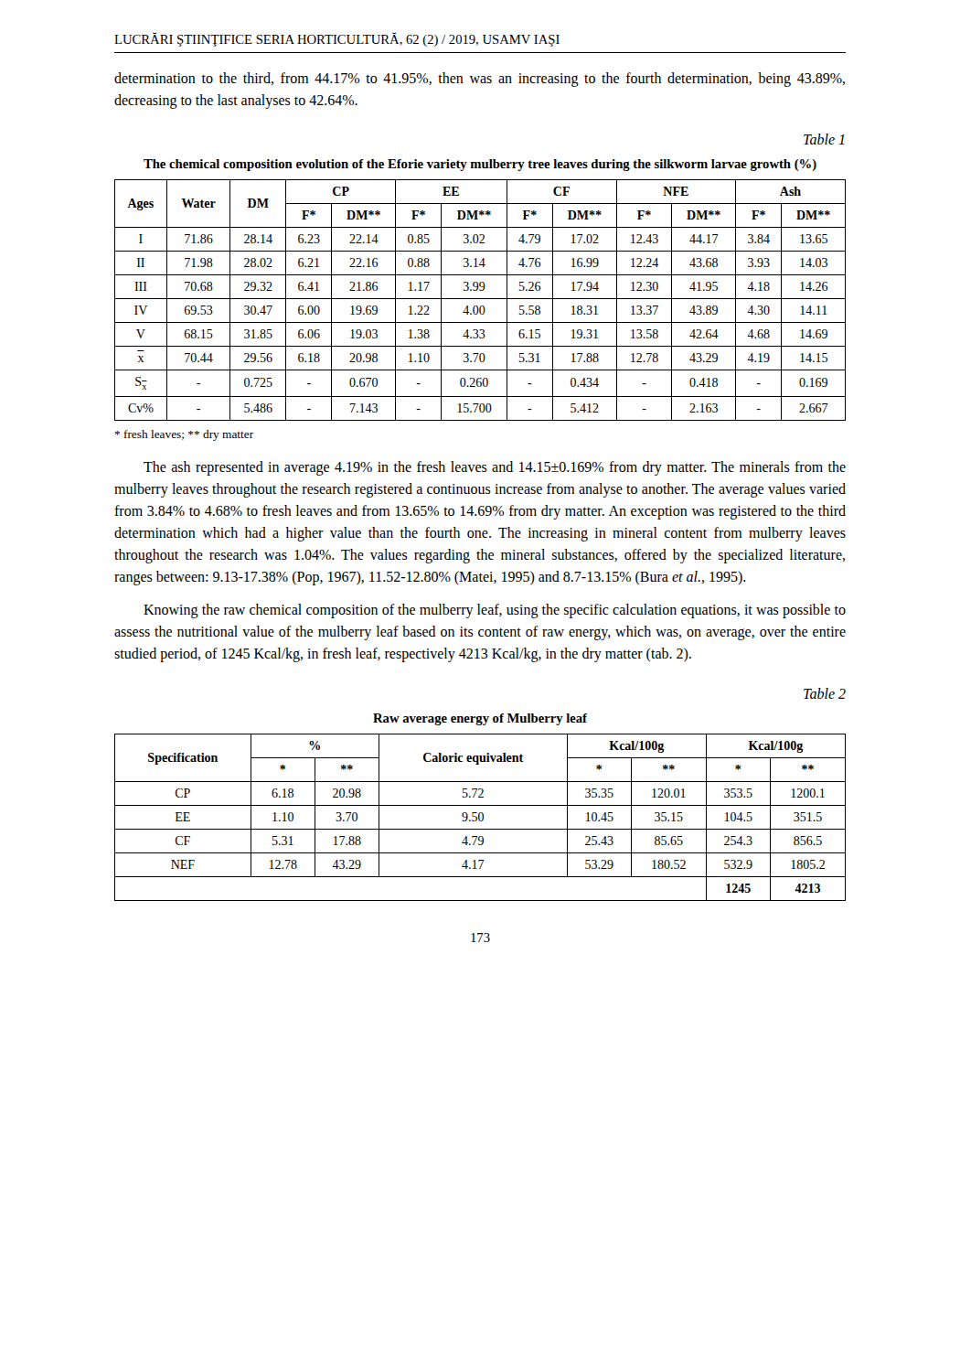LUCRĂRI ŞTIINŢIFICE SERIA HORTICULTURĂ, 62 (2) / 2019, USAMV IAŞI
determination to the third, from 44.17% to 41.95%, then was an increasing to the fourth determination, being 43.89%, decreasing to the last analyses to 42.64%.
Table 1
The chemical composition evolution of the Eforie variety mulberry tree leaves during the silkworm larvae growth (%)
| Ages | Water | DM | CP | EE | CF | NFE | Ash |
| --- | --- | --- | --- | --- | --- | --- | --- |
| F* | DM** | F* | DM** | F* | DM** | F* | DM** | F* | DM** |
| I | 71.86 | 28.14 | 6.23 | 22.14 | 0.85 | 3.02 | 4.79 | 17.02 | 12.43 | 44.17 | 3.84 | 13.65 |
| II | 71.98 | 28.02 | 6.21 | 22.16 | 0.88 | 3.14 | 4.76 | 16.99 | 12.24 | 43.68 | 3.93 | 14.03 |
| III | 70.68 | 29.32 | 6.41 | 21.86 | 1.17 | 3.99 | 5.26 | 17.94 | 12.30 | 41.95 | 4.18 | 14.26 |
| IV | 69.53 | 30.47 | 6.00 | 19.69 | 1.22 | 4.00 | 5.58 | 18.31 | 13.37 | 43.89 | 4.30 | 14.11 |
| V | 68.15 | 31.85 | 6.06 | 19.03 | 1.38 | 4.33 | 6.15 | 19.31 | 13.58 | 42.64 | 4.68 | 14.69 |
| x | 70.44 | 29.56 | 6.18 | 20.98 | 1.10 | 3.70 | 5.31 | 17.88 | 12.78 | 43.29 | 4.19 | 14.15 |
| S x | - | 0.725 | - | 0.670 | - | 0.260 | - | 0.434 | - | 0.418 | - | 0.169 |
| Cv% | - | 5.486 | - | 7.143 | - | 15.700 | - | 5.412 | - | 2.163 | - | 2.667 |
* fresh leaves; ** dry matter
The ash represented in average 4.19% in the fresh leaves and 14.15±0.169% from dry matter. The minerals from the mulberry leaves throughout the research registered a continuous increase from analyse to another. The average values varied from 3.84% to 4.68% to fresh leaves and from 13.65% to 14.69% from dry matter. An exception was registered to the third determination which had a higher value than the fourth one. The increasing in mineral content from mulberry leaves throughout the research was 1.04%. The values regarding the mineral substances, offered by the specialized literature, ranges between: 9.13-17.38% (Pop, 1967), 11.52-12.80% (Matei, 1995) and 8.7-13.15% (Bura et al., 1995).
Knowing the raw chemical composition of the mulberry leaf, using the specific calculation equations, it was possible to assess the nutritional value of the mulberry leaf based on its content of raw energy, which was, on average, over the entire studied period, of 1245 Kcal/kg, in fresh leaf, respectively 4213 Kcal/kg, in the dry matter (tab. 2).
Table 2
Raw average energy of Mulberry leaf
| Specification | % | Caloric equivalent | Kcal/100g | Kcal/100g |
| --- | --- | --- | --- | --- |
| * | ** | * | ** | * | ** |
| CP | 6.18 | 20.98 | 5.72 | 35.35 | 120.01 | 353.5 | 1200.1 |
| EE | 1.10 | 3.70 | 9.50 | 10.45 | 35.15 | 104.5 | 351.5 |
| CF | 5.31 | 17.88 | 4.79 | 25.43 | 85.65 | 254.3 | 856.5 |
| NEF | 12.78 | 43.29 | 4.17 | 53.29 | 180.52 | 532.9 | 1805.2 |
| | 1245 | 4213 |
173